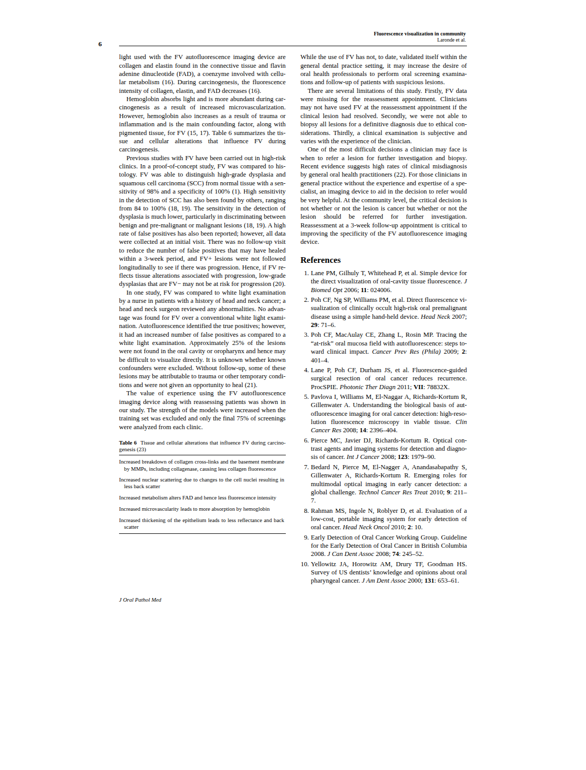Fluorescence visualization in community
Laronde et al.
6
light used with the FV autofluorescence imaging device are collagen and elastin found in the connective tissue and flavin adenine dinucleotide (FAD), a coenzyme involved with cellular metabolism (16). During carcinogenesis, the fluorescence intensity of collagen, elastin, and FAD decreases (16).
Hemoglobin absorbs light and is more abundant during carcinogenesis as a result of increased microvascularization. However, hemoglobin also increases as a result of trauma or inflammation and is the main confounding factor, along with pigmented tissue, for FV (15, 17). Table 6 summarizes the tissue and cellular alterations that influence FV during carcinogenesis.
Previous studies with FV have been carried out in high-risk clinics. In a proof-of-concept study, FV was compared to histology. FV was able to distinguish high-grade dysplasia and squamous cell carcinoma (SCC) from normal tissue with a sensitivity of 98% and a specificity of 100% (1). High sensitivity in the detection of SCC has also been found by others, ranging from 84 to 100% (18, 19). The sensitivity in the detection of dysplasia is much lower, particularly in discriminating between benign and pre-malignant or malignant lesions (18, 19). A high rate of false positives has also been reported; however, all data were collected at an initial visit. There was no follow-up visit to reduce the number of false positives that may have healed within a 3-week period, and FV+ lesions were not followed longitudinally to see if there was progression. Hence, if FV reflects tissue alterations associated with progression, low-grade dysplasias that are FV− may not be at risk for progression (20).
In one study, FV was compared to white light examination by a nurse in patients with a history of head and neck cancer; a head and neck surgeon reviewed any abnormalities. No advantage was found for FV over a conventional white light examination. Autofluorescence identified the true positives; however, it had an increased number of false positives as compared to a white light examination. Approximately 25% of the lesions were not found in the oral cavity or oropharynx and hence may be difficult to visualize directly. It is unknown whether known confounders were excluded. Without follow-up, some of these lesions may be attributable to trauma or other temporary conditions and were not given an opportunity to heal (21).
The value of experience using the FV autofluorescence imaging device along with reassessing patients was shown in our study. The strength of the models were increased when the training set was excluded and only the final 75% of screenings were analyzed from each clinic.
Table 6 Tissue and cellular alterations that influence FV during carcinogenesis (23)
| Increased breakdown of collagen cross-links and the basement membrane by MMPs, including collagenase, causing less collagen fluorescence |
| Increased nuclear scattering due to changes to the cell nuclei resulting in less back scatter |
| Increased metabolism alters FAD and hence less fluorescence intensity |
| Increased microvascularity leads to more absorption by hemoglobin |
| Increased thickening of the epithelium leads to less reflectance and back scatter |
While the use of FV has not, to date, validated itself within the general dental practice setting, it may increase the desire of oral health professionals to perform oral screening examinations and follow-up of patients with suspicious lesions.
There are several limitations of this study. Firstly, FV data were missing for the reassessment appointment. Clinicians may not have used FV at the reassessment appointment if the clinical lesion had resolved. Secondly, we were not able to biopsy all lesions for a definitive diagnosis due to ethical considerations. Thirdly, a clinical examination is subjective and varies with the experience of the clinician.
One of the most difficult decisions a clinician may face is when to refer a lesion for further investigation and biopsy. Recent evidence suggests high rates of clinical misdiagnosis by general oral health practitioners (22). For those clinicians in general practice without the experience and expertise of a specialist, an imaging device to aid in the decision to refer would be very helpful. At the community level, the critical decision is not whether or not the lesion is cancer but whether or not the lesion should be referred for further investigation. Reassessment at a 3-week follow-up appointment is critical to improving the specificity of the FV autofluorescence imaging device.
References
Lane PM, Gilhuly T, Whitehead P, et al. Simple device for the direct visualization of oral-cavity tissue fluorescence. J Biomed Opt 2006; 11: 024006.
Poh CF, Ng SP, Williams PM, et al. Direct fluorescence visualization of clinically occult high-risk oral premalignant disease using a simple hand-held device. Head Neck 2007; 29: 71–6.
Poh CF, MacAulay CE, Zhang L, Rosin MP. Tracing the “at-risk” oral mucosa field with autofluorescence: steps toward clinical impact. Cancer Prev Res (Phila) 2009; 2: 401–4.
Lane P, Poh CF, Durham JS, et al. Fluorescence-guided surgical resection of oral cancer reduces recurrence. ProcSPIE. Photonic Ther Diagn 2011; VII: 78832X.
Pavlova I, Williams M, El-Naggar A, Richards-Kortum R, Gillenwater A. Understanding the biological basis of autofluorescence imaging for oral cancer detection: high-resolution fluorescence microscopy in viable tissue. Clin Cancer Res 2008; 14: 2396–404.
Pierce MC, Javier DJ, Richards-Kortum R. Optical contrast agents and imaging systems for detection and diagnosis of cancer. Int J Cancer 2008; 123: 1979–90.
Bedard N, Pierce M, El-Nagger A, Anandasabapathy S, Gillenwater A, Richards-Kortum R. Emerging roles for multimodal optical imaging in early cancer detection: a global challenge. Technol Cancer Res Treat 2010; 9: 211–7.
Rahman MS, Ingole N, Roblyer D, et al. Evaluation of a low-cost, portable imaging system for early detection of oral cancer. Head Neck Oncol 2010; 2: 10.
Early Detection of Oral Cancer Working Group. Guideline for the Early Detection of Oral Cancer in British Columbia 2008. J Can Dent Assoc 2008; 74: 245–52.
Yellowitz JA, Horowitz AM, Drury TF, Goodman HS. Survey of US dentists’ knowledge and opinions about oral pharyngeal cancer. J Am Dent Assoc 2000; 131: 653–61.
J Oral Pathol Med